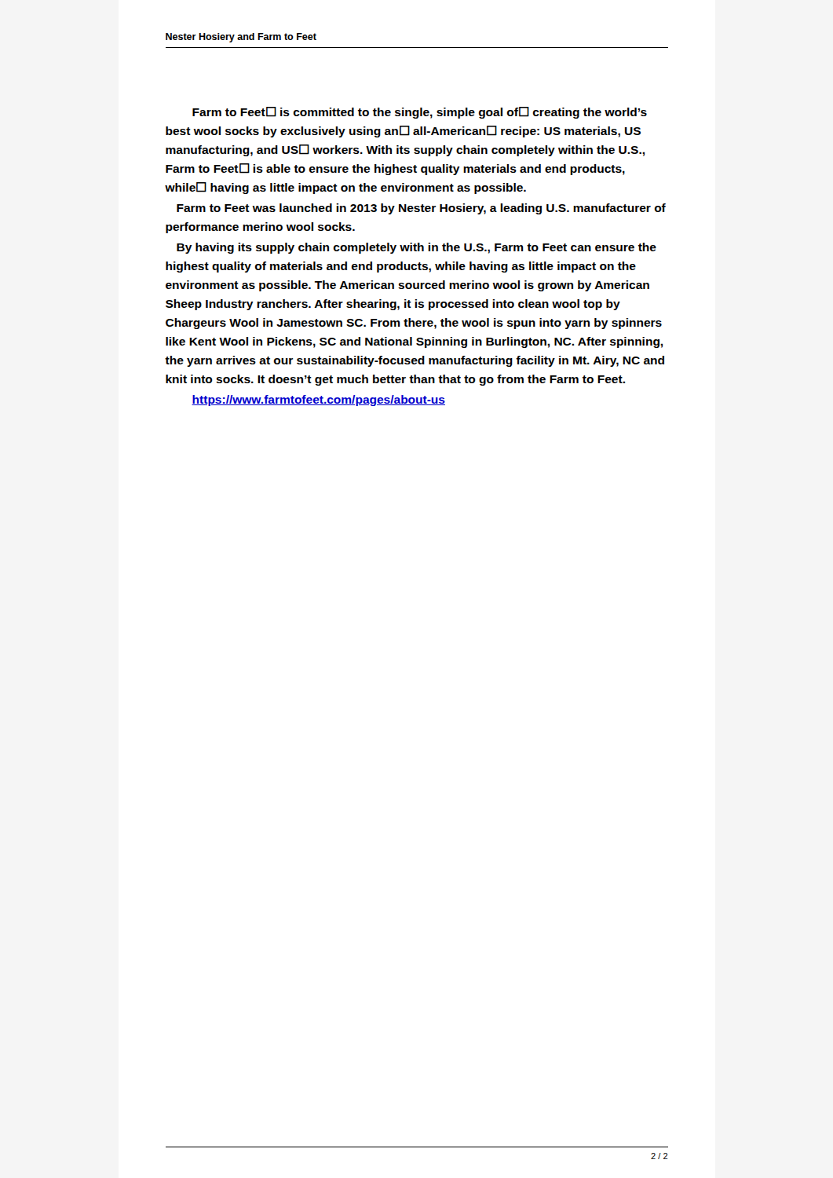Nester Hosiery and Farm to Feet
Farm to Feet☐ is committed to the single, simple goal of☐ creating the world’s best wool socks by exclusively using an☐ all-American☐ recipe: US materials, US manufacturing, and US☐ workers. With its supply chain completely within the U.S., Farm to Feet☐ is able to ensure the highest quality materials and end products, while☐ having as little impact on the environment as possible.
Farm to Feet was launched in 2013 by Nester Hosiery, a leading U.S. manufacturer of performance merino wool socks.
By having its supply chain completely with in the U.S., Farm to Feet can ensure the highest quality of materials and end products, while having as little impact on the environment as possible. The American sourced merino wool is grown by American Sheep Industry ranchers. After shearing, it is processed into clean wool top by Chargeurs Wool in Jamestown SC. From there, the wool is spun into yarn by spinners like Kent Wool in Pickens, SC and National Spinning in Burlington, NC. After spinning, the yarn arrives at our sustainability-focused manufacturing facility in Mt. Airy, NC and knit into socks. It doesn’t get much better than that to go from the Farm to Feet.
https://www.farmtofeet.com/pages/about-us
2 / 2